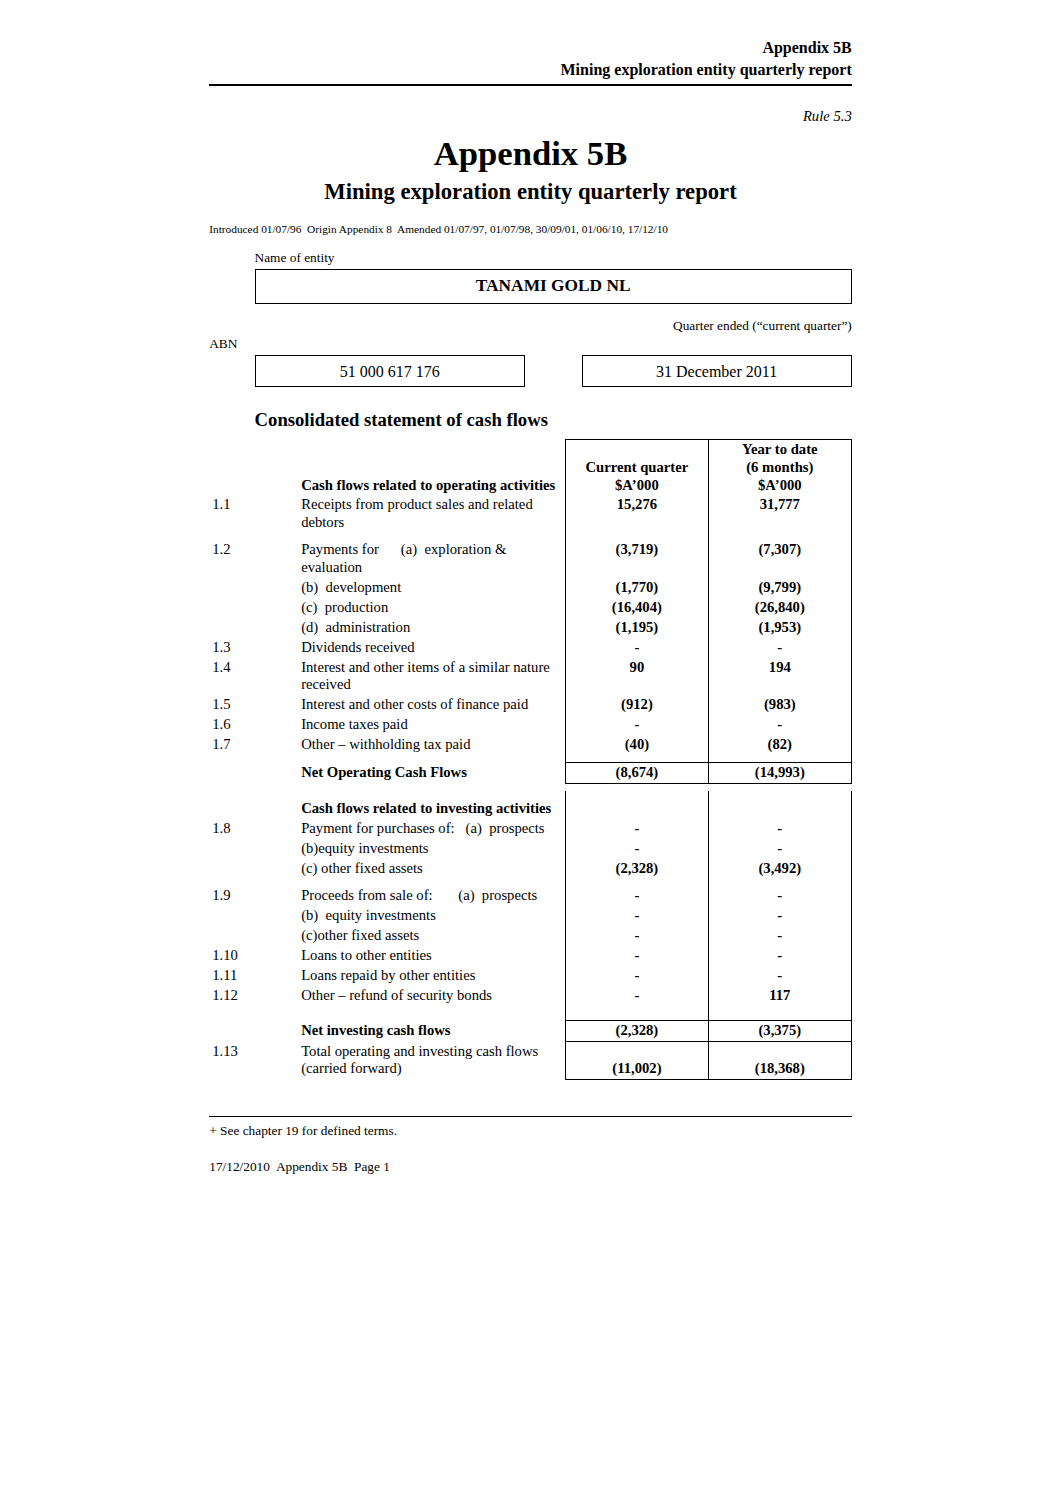Appendix 5B
Mining exploration entity quarterly report
Rule 5.3
Appendix 5B
Mining exploration entity quarterly report
Introduced 01/07/96 Origin Appendix 8 Amended 01/07/97, 01/07/98, 30/09/01, 01/06/10, 17/12/10
Name of entity
TANAMI GOLD NL
Quarter ended (“current quarter”)
ABN
51 000 617 176
31 December 2011
Consolidated statement of cash flows
| | Cash flows related to operating activities | Current quarter $A’000 | Year to date (6 months) $A’000 |
| 1.1 | Receipts from product sales and related debtors | 15,276 | 31,777 |
| 1.2 | Payments for (a) exploration & evaluation | (3,719) | (7,307) |
| | (b) development | (1,770) | (9,799) |
| | (c) production | (16,404) | (26,840) |
| | (d) administration | (1,195) | (1,953) |
| 1.3 | Dividends received | - | - |
| 1.4 | Interest and other items of a similar nature received | 90 | 194 |
| 1.5 | Interest and other costs of finance paid | (912) | (983) |
| 1.6 | Income taxes paid | - | - |
| 1.7 | Other – withholding tax paid | (40) | (82) |
| | Net Operating Cash Flows | (8,674) | (14,993) |
| | Cash flows related to investing activities | | |
| 1.8 | Payment for purchases of: (a) prospects | - | - |
| | (b)equity investments | - | - |
| | (c) other fixed assets | (2,328) | (3,492) |
| 1.9 | Proceeds from sale of: (a) prospects | - | - |
| | (b) equity investments | - | - |
| | (c)other fixed assets | - | - |
| 1.10 | Loans to other entities | - | - |
| 1.11 | Loans repaid by other entities | - | - |
| 1.12 | Other – refund of security bonds | - | 117 |
| | Net investing cash flows | (2,328) | (3,375) |
| 1.13 | Total operating and investing cash flows (carried forward) | (11,002) | (18,368) |
+ See chapter 19 for defined terms.
17/12/2010 Appendix 5B Page 1